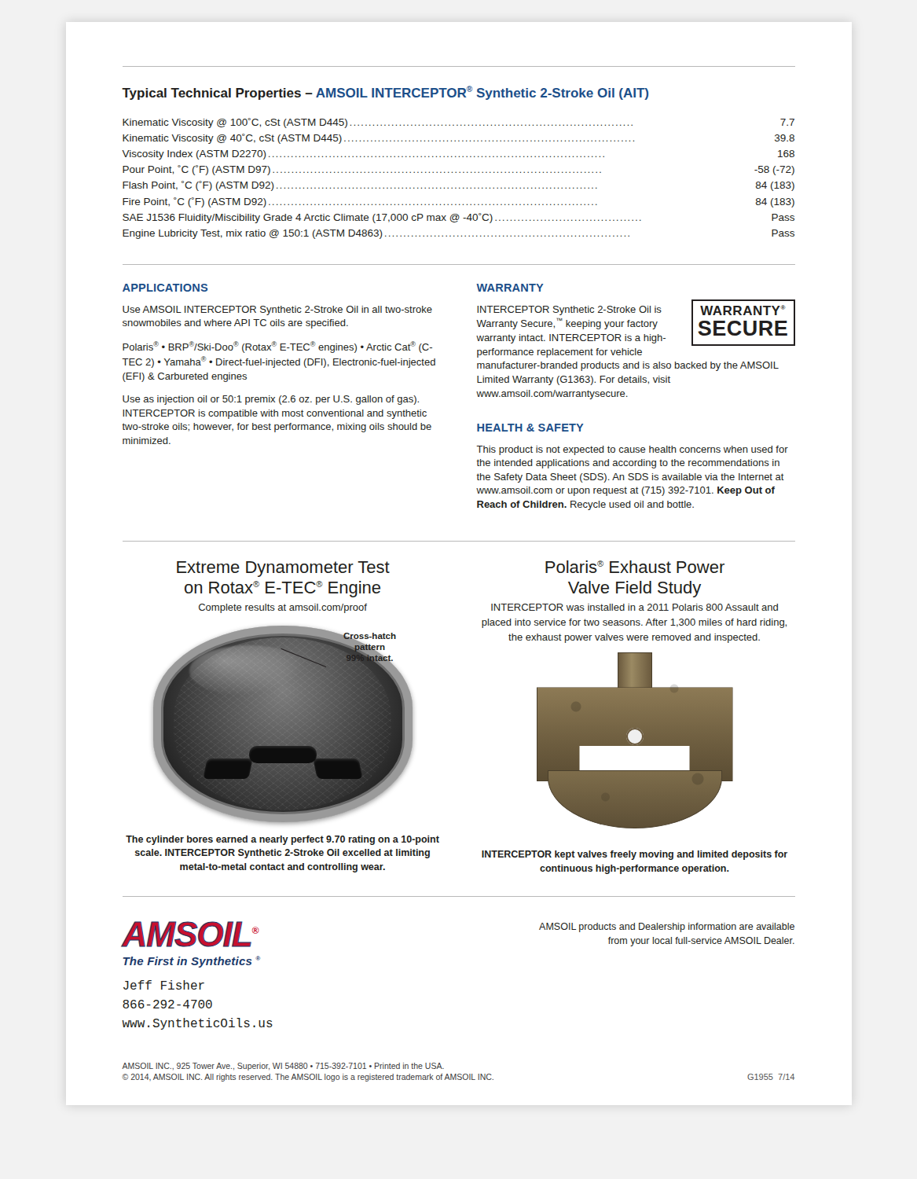Typical Technical Properties – AMSOIL INTERCEPTOR® Synthetic 2-Stroke Oil (AIT)
Kinematic Viscosity @ 100˚C, cSt (ASTM D445)........................................................................... 7.7
Kinematic Viscosity @ 40˚C, cSt (ASTM D445)............................................................................. 39.8
Viscosity Index (ASTM D2270)......................................................................................... 168
Pour Point, ˚C (˚F) (ASTM D97).......................................................................................-58 (-72)
Flash Point, ˚C (˚F) (ASTM D92)..................................................................................... 84 (183)
Fire Point, ˚C (˚F) (ASTM D92)....................................................................................... 84 (183)
SAE J1536 Fluidity/Miscibility Grade 4 Arctic Climate (17,000 cP max @ -40˚C)....................................... Pass
Engine Lubricity Test, mix ratio @ 150:1 (ASTM D4863)................................................................. Pass
APPLICATIONS
Use AMSOIL INTERCEPTOR Synthetic 2-Stroke Oil in all two-stroke snowmobiles and where API TC oils are specified.
Polaris® • BRP®/Ski-Doo® (Rotax® E-TEC® engines) • Arctic Cat® (C-TEC 2) • Yamaha® • Direct-fuel-injected (DFI), Electronic-fuel-injected (EFI) & Carbureted engines
Use as injection oil or 50:1 premix (2.6 oz. per U.S. gallon of gas). INTERCEPTOR is compatible with most conventional and synthetic two-stroke oils; however, for best performance, mixing oils should be minimized.
WARRANTY
WARRANTY®
SECURE
INTERCEPTOR Synthetic 2-Stroke Oil is Warranty Secure,™ keeping your factory warranty intact. INTERCEPTOR is a high-performance replacement for vehicle manufacturer-branded products and is also backed by the AMSOIL Limited Warranty (G1363). For details, visit www.amsoil.com/warrantysecure.
HEALTH & SAFETY
This product is not expected to cause health concerns when used for the intended applications and according to the recommendations in the Safety Data Sheet (SDS). An SDS is available via the Internet at www.amsoil.com or upon request at (715) 392-7101. Keep Out of Reach of Children. Recycle used oil and bottle.
Extreme Dynamometer Test
on Rotax® E-TEC® Engine
Complete results at amsoil.com/proof
Cross-hatch
pattern
99% intact.
The cylinder bores earned a nearly perfect 9.70 rating on a 10-point scale. INTERCEPTOR Synthetic 2-Stroke Oil excelled at limiting metal-to-metal contact and controlling wear.
Polaris® Exhaust Power
Valve Field Study
INTERCEPTOR was installed in a 2011 Polaris 800 Assault and placed into service for two seasons. After 1,300 miles of hard riding, the exhaust power valves were removed and inspected.
INTERCEPTOR kept valves freely moving and limited deposits for continuous high-performance operation.
AMSOIL®
The First in Synthetics ®
Jeff Fisher
866-292-4700
www.SyntheticOils.us
AMSOIL products and Dealership information are available from your local full-service AMSOIL Dealer.
AMSOIL INC., 925 Tower Ave., Superior, WI 54880 • 715-392-7101 • Printed in the USA.
© 2014, AMSOIL INC. All rights reserved. The AMSOIL logo is a registered trademark of AMSOIL INC.
G1955 7/14